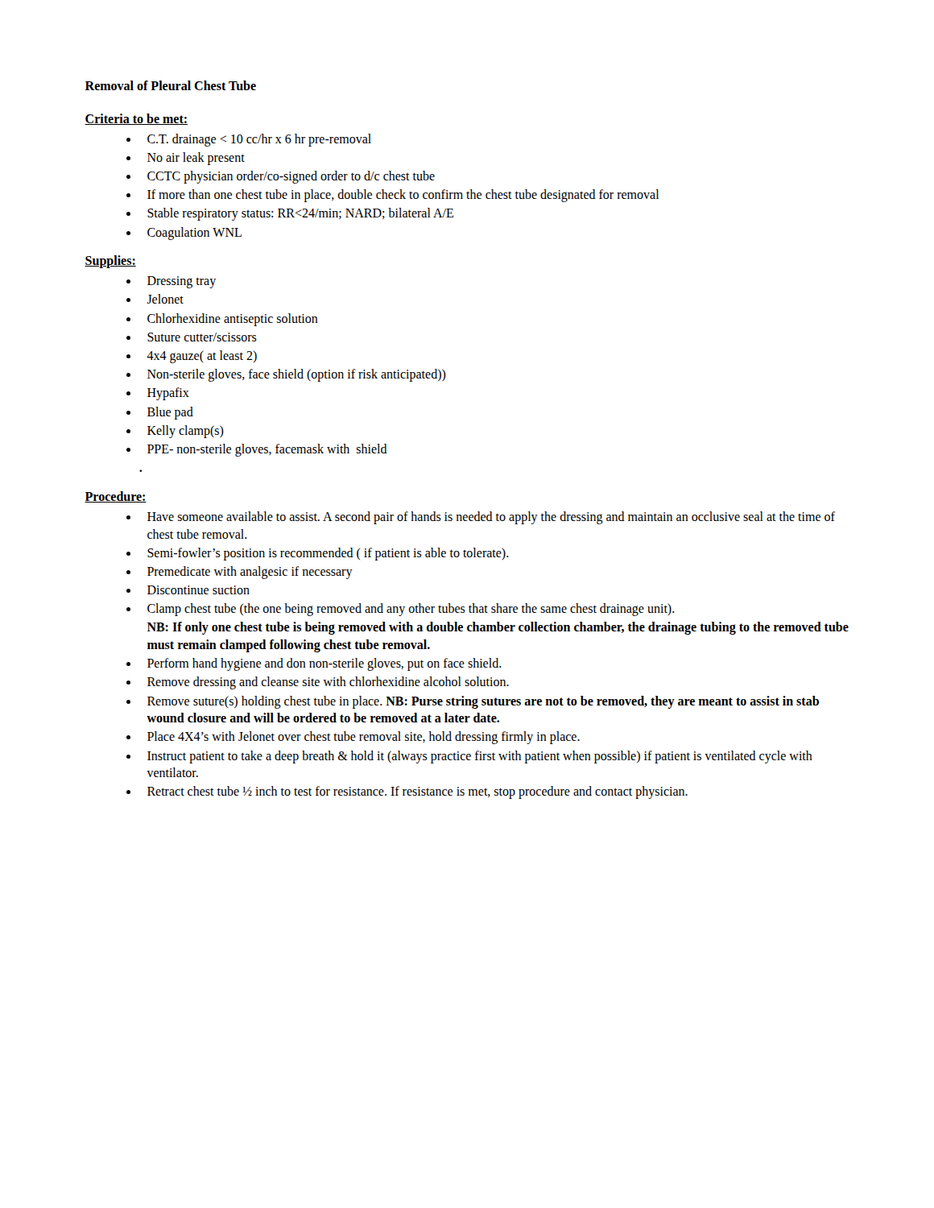Removal of Pleural Chest Tube
Criteria to be met:
C.T. drainage < 10 cc/hr x 6 hr pre-removal
No air leak present
CCTC physician order/co-signed order to d/c chest tube
If more than one chest tube in place, double check to confirm the chest tube designated for removal
Stable respiratory status: RR<24/min; NARD; bilateral A/E
Coagulation WNL
Supplies:
Dressing tray
Jelonet
Chlorhexidine antiseptic solution
Suture cutter/scissors
4x4 gauze( at least 2)
Non-sterile gloves, face shield (option if risk anticipated))
Hypafix
Blue pad
Kelly clamp(s)
PPE- non-sterile gloves, facemask with shield
.
Procedure:
Have someone available to assist. A second pair of hands is needed to apply the dressing and maintain an occlusive seal at the time of chest tube removal.
Semi-fowler’s position is recommended ( if patient is able to tolerate).
Premedicate with analgesic if necessary
Discontinue suction
Clamp chest tube (the one being removed and any other tubes that share the same chest drainage unit). NB: If only one chest tube is being removed with a double chamber collection chamber, the drainage tubing to the removed tube must remain clamped following chest tube removal.
Perform hand hygiene and don non-sterile gloves, put on face shield.
Remove dressing and cleanse site with chlorhexidine alcohol solution.
Remove suture(s) holding chest tube in place. NB: Purse string sutures are not to be removed, they are meant to assist in stab wound closure and will be ordered to be removed at a later date.
Place 4X4’s with Jelonet over chest tube removal site, hold dressing firmly in place.
Instruct patient to take a deep breath & hold it (always practice first with patient when possible) if patient is ventilated cycle with ventilator.
Retract chest tube ½ inch to test for resistance. If resistance is met, stop procedure and contact physician.